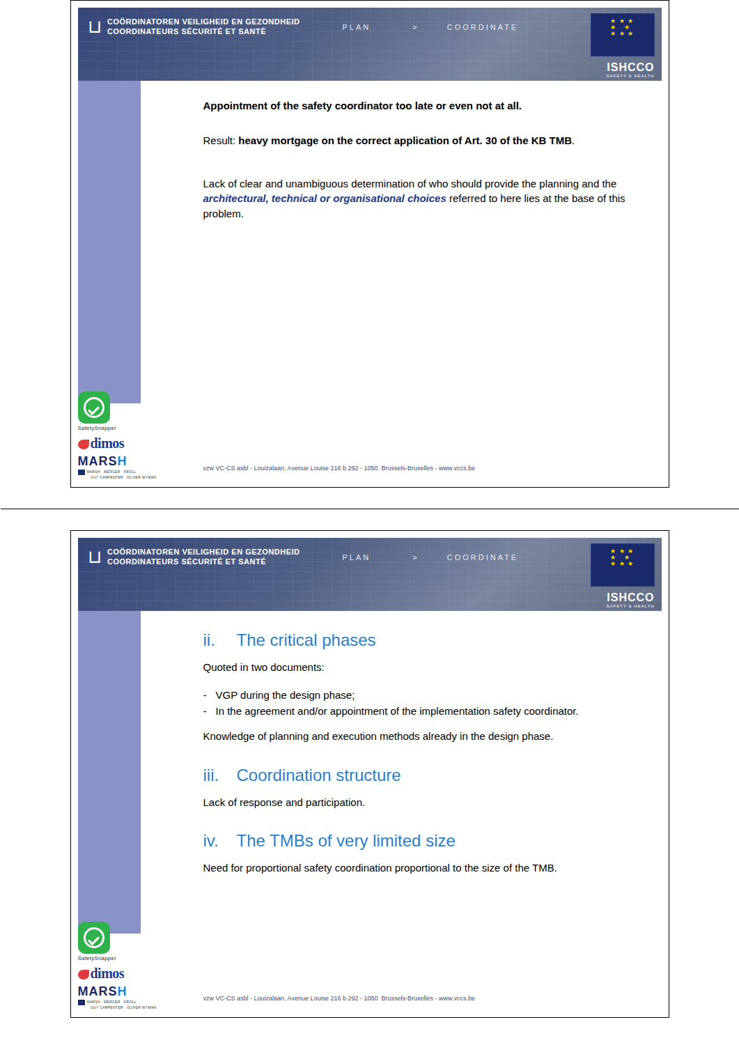⊔Coördinatoren Veiligheid en Gezondheid
Coordinateurs Sécurité et Santé
Plan>Coordinate
★ ★ ★
★ ★
★ ★ ★
ISHCCOSAFETY & HEALTH
Appointment of the safety coordinator too late or even not at all.
Result: heavy mortgage on the correct application of Art. 30 of the KB TMB.
Lack of clear and unambiguous determination of who should provide the planning and the architectural, technical or organisational choices referred to here lies at the base of this problem.
SafetySnapper
dimos
MARSH
MARSH MERCER KROLL
GUY CARPENTER OLIVER WYMAN
vzw VC-CS asbl - Louizalaan, Avenue Louise 216 b 292 - 1050 Brussels-Bruxelles - www.vccs.be
⊔Coördinatoren Veiligheid en Gezondheid
Coordinateurs Sécurité et Santé
Plan>Coordinate
★ ★ ★
★ ★
★ ★ ★
ISHCCOSAFETY & HEALTH
ii. The critical phases
Quoted in two documents:
VGP during the design phase;
In the agreement and/or appointment of the implementation safety coordinator.
Knowledge of planning and execution methods already in the design phase.
iii. Coordination structure
Lack of response and participation.
iv. The TMBs of very limited size
Need for proportional safety coordination proportional to the size of the TMB.
SafetySnapper
dimos
MARSH
MARSH MERCER KROLL
GUY CARPENTER OLIVER WYMAN
vzw VC-CS asbl - Louizalaan, Avenue Louise 216 b 292 - 1050 Brussels-Bruxelles - www.vccs.be